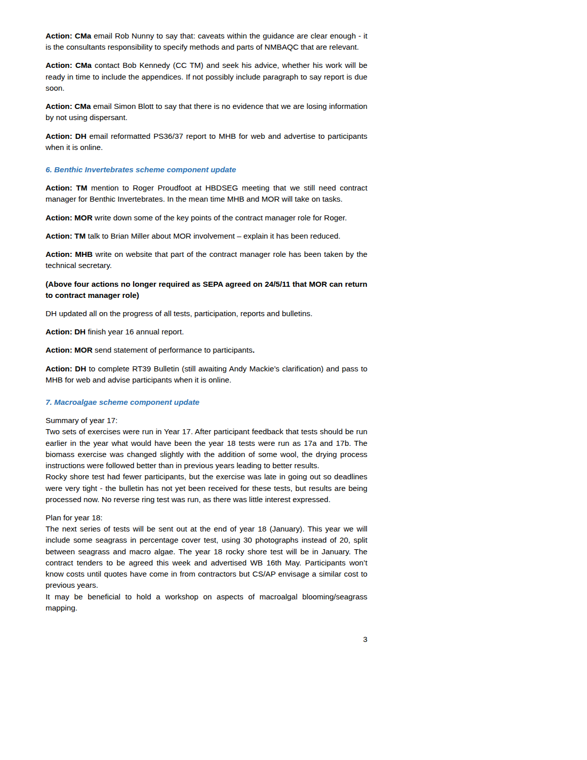Action: CMa email Rob Nunny to say that: caveats within the guidance are clear enough - it is the consultants responsibility to specify methods and parts of NMBAQC that are relevant.
Action: CMa contact Bob Kennedy (CC TM) and seek his advice, whether his work will be ready in time to include the appendices. If not possibly include paragraph to say report is due soon.
Action: CMa email Simon Blott to say that there is no evidence that we are losing information by not using dispersant.
Action: DH email reformatted PS36/37 report to MHB for web and advertise to participants when it is online.
6. Benthic Invertebrates scheme component update
Action: TM mention to Roger Proudfoot at HBDSEG meeting that we still need contract manager for Benthic Invertebrates. In the mean time MHB and MOR will take on tasks.
Action: MOR write down some of the key points of the contract manager role for Roger.
Action: TM talk to Brian Miller about MOR involvement – explain it has been reduced.
Action: MHB write on website that part of the contract manager role has been taken by the technical secretary.
(Above four actions no longer required as SEPA agreed on 24/5/11 that MOR can return to contract manager role)
DH updated all on the progress of all tests, participation, reports and bulletins.
Action: DH finish year 16 annual report.
Action: MOR send statement of performance to participants.
Action: DH to complete RT39 Bulletin (still awaiting Andy Mackie’s clarification) and pass to MHB for web and advise participants when it is online.
7. Macroalgae scheme component update
Summary of year 17:
Two sets of exercises were run in Year 17. After participant feedback that tests should be run earlier in the year what would have been the year 18 tests were run as 17a and 17b. The biomass exercise was changed slightly with the addition of some wool, the drying process instructions were followed better than in previous years leading to better results.
Rocky shore test had fewer participants, but the exercise was late in going out so deadlines were very tight - the bulletin has not yet been received for these tests, but results are being processed now. No reverse ring test was run, as there was little interest expressed.
Plan for year 18:
The next series of tests will be sent out at the end of year 18 (January). This year we will include some seagrass in percentage cover test, using 30 photographs instead of 20, split between seagrass and macro algae. The year 18 rocky shore test will be in January. The contract tenders to be agreed this week and advertised WB 16th May. Participants won’t know costs until quotes have come in from contractors but CS/AP envisage a similar cost to previous years.
It may be beneficial to hold a workshop on aspects of macroalgal blooming/seagrass mapping.
3